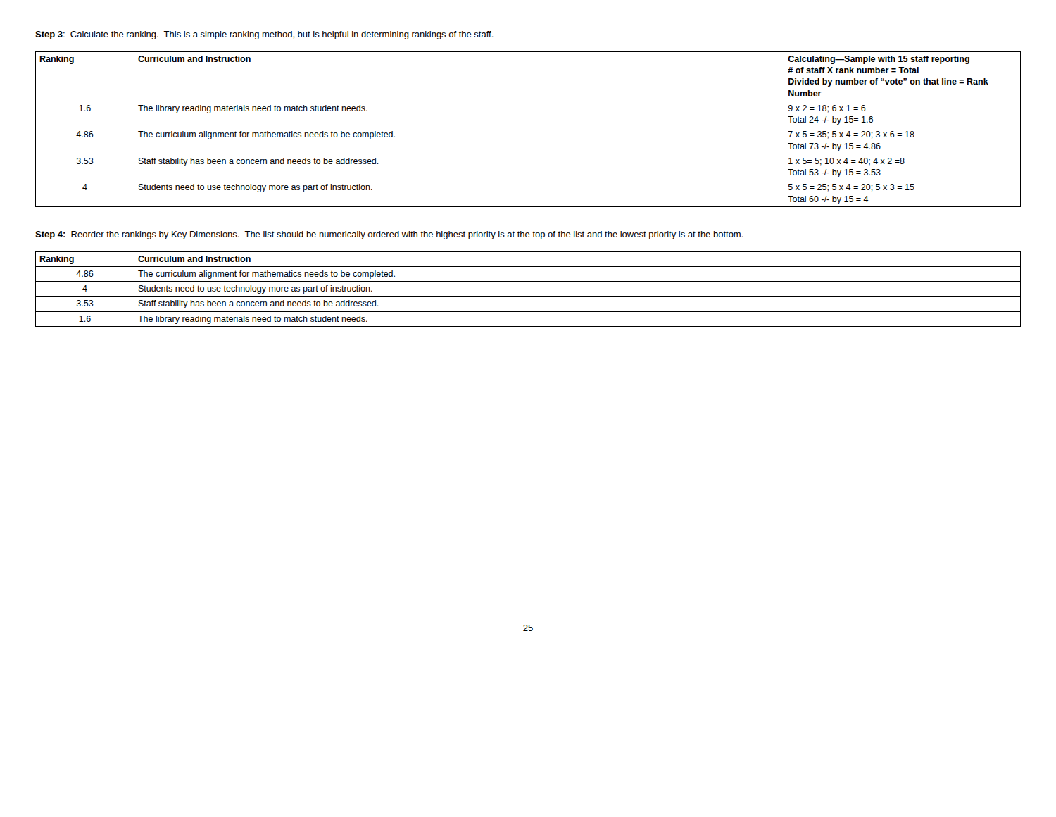Step 3: Calculate the ranking. This is a simple ranking method, but is helpful in determining rankings of the staff.
| Ranking | Curriculum and Instruction | Calculating—Sample with 15 staff reporting # of staff X rank number = Total Divided by number of “vote” on that line = Rank Number |
| --- | --- | --- |
| 1.6 | The library reading materials need to match student needs. | 9 x 2 = 18; 6 x 1 = 6 Total 24 -/- by 15= 1.6 |
| 4.86 | The curriculum alignment for mathematics needs to be completed. | 7 x 5 = 35; 5 x 4 = 20; 3 x 6 = 18 Total 73 -/- by 15 = 4.86 |
| 3.53 | Staff stability has been a concern and needs to be addressed. | 1 x 5= 5; 10 x 4 = 40; 4 x 2 =8 Total 53 -/- by 15 = 3.53 |
| 4 | Students need to use technology more as part of instruction. | 5 x 5 = 25; 5 x 4 = 20; 5 x 3 = 15 Total 60 -/- by 15 = 4 |
Step 4: Reorder the rankings by Key Dimensions. The list should be numerically ordered with the highest priority is at the top of the list and the lowest priority is at the bottom.
| Ranking | Curriculum and Instruction |
| --- | --- |
| 4.86 | The curriculum alignment for mathematics needs to be completed. |
| 4 | Students need to use technology more as part of instruction. |
| 3.53 | Staff stability has been a concern and needs to be addressed. |
| 1.6 | The library reading materials need to match student needs. |
25